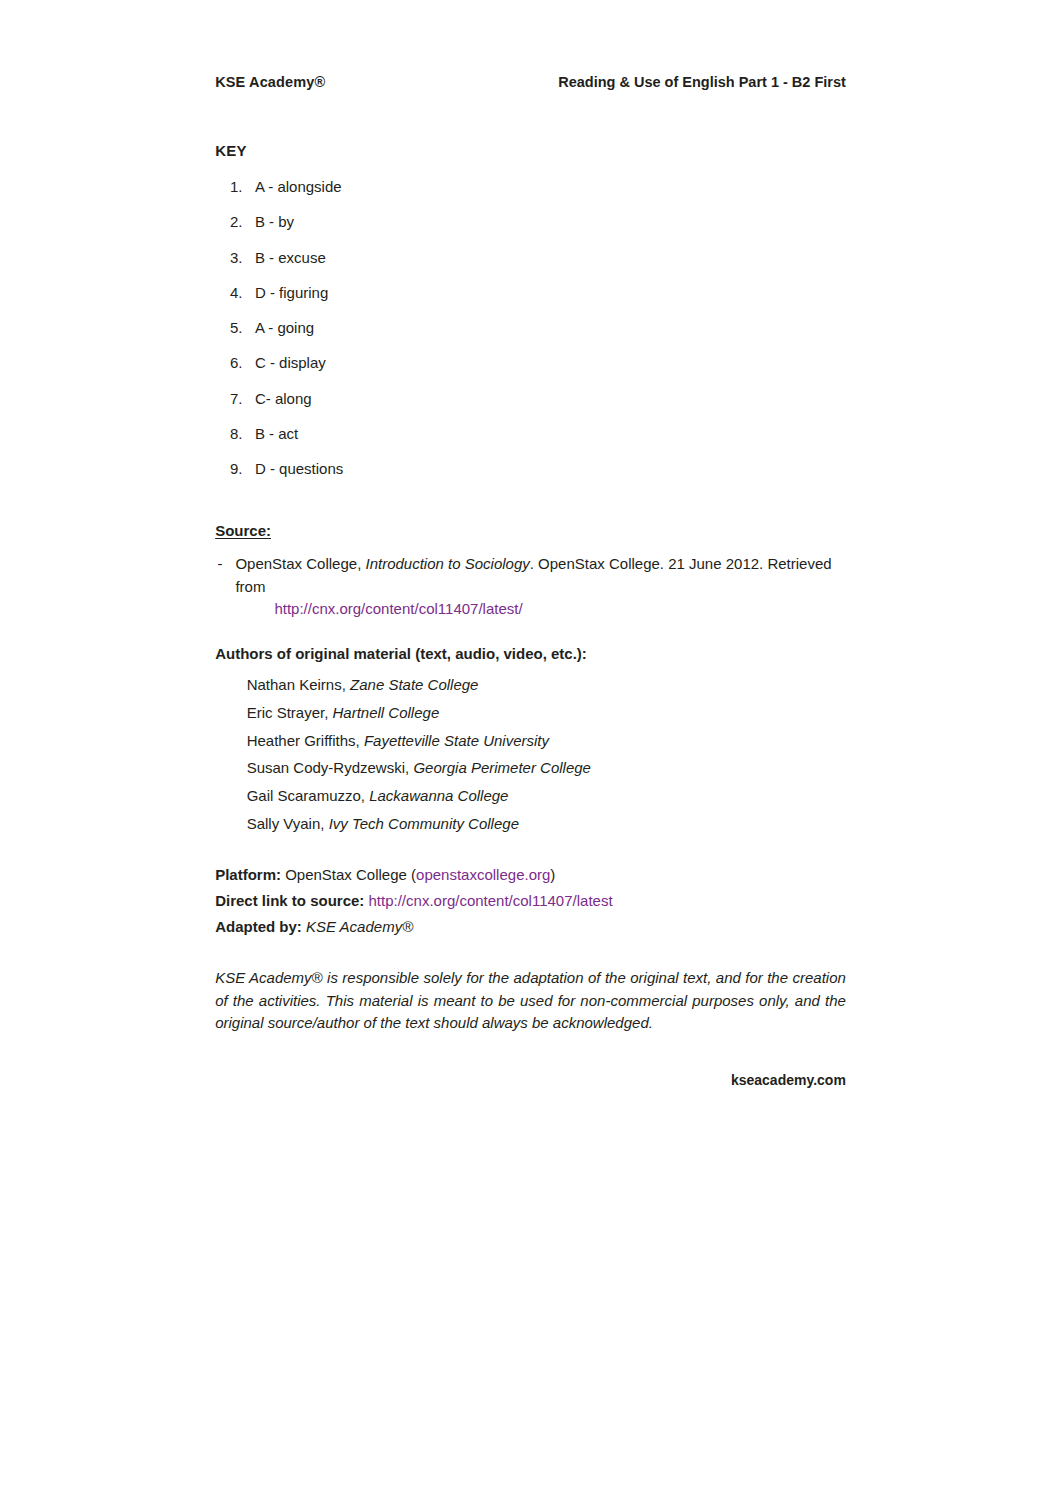KSE Academy®
Reading & Use of English Part 1 - B2 First
KEY
A - alongside
B - by
B - excuse
D - figuring
A - going
C - display
C- along
B - act
D - questions
Source:
OpenStax College, Introduction to Sociology. OpenStax College. 21 June 2012. Retrieved from http://cnx.org/content/col11407/latest/
Authors of original material (text, audio, video, etc.):
Nathan Keirns, Zane State College
Eric Strayer, Hartnell College
Heather Griffiths, Fayetteville State University
Susan Cody-Rydzewski, Georgia Perimeter College
Gail Scaramuzzo, Lackawanna College
Sally Vyain, Ivy Tech Community College
Platform: OpenStax College (openstaxcollege.org)
Direct link to source: http://cnx.org/content/col11407/latest
Adapted by: KSE Academy®
KSE Academy® is responsible solely for the adaptation of the original text, and for the creation of the activities. This material is meant to be used for non-commercial purposes only, and the original source/author of the text should always be acknowledged.
kseacademy.com